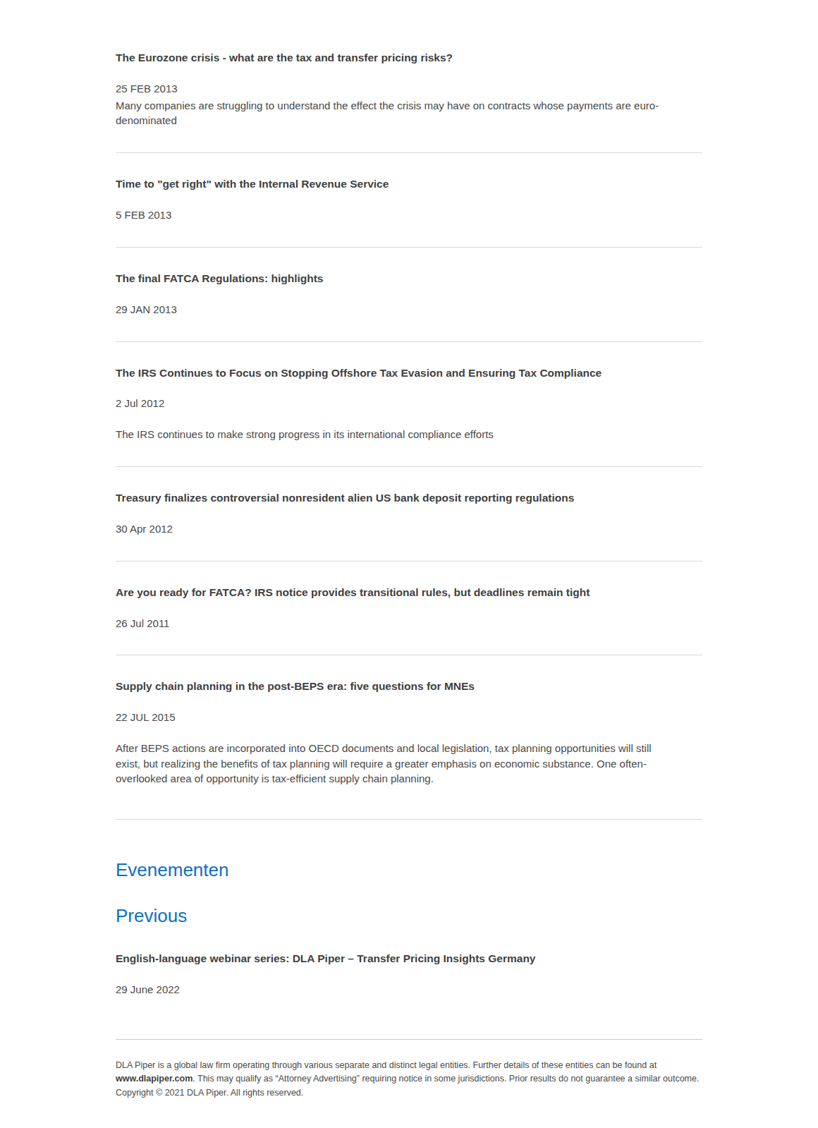The Eurozone crisis - what are the tax and transfer pricing risks?
25 FEB 2013
Many companies are struggling to understand the effect the crisis may have on contracts whose payments are euro-denominated
Time to "get right" with the Internal Revenue Service
5 FEB 2013
The final FATCA Regulations: highlights
29 JAN 2013
The IRS Continues to Focus on Stopping Offshore Tax Evasion and Ensuring Tax Compliance
2 Jul 2012
The IRS continues to make strong progress in its international compliance efforts
Treasury finalizes controversial nonresident alien US bank deposit reporting regulations
30 Apr 2012
Are you ready for FATCA? IRS notice provides transitional rules, but deadlines remain tight
26 Jul 2011
Supply chain planning in the post-BEPS era: five questions for MNEs
22 JUL 2015
After BEPS actions are incorporated into OECD documents and local legislation, tax planning opportunities will still exist, but realizing the benefits of tax planning will require a greater emphasis on economic substance. One often-overlooked area of opportunity is tax-efficient supply chain planning.
Evenementen
Previous
English-language webinar series: DLA Piper – Transfer Pricing Insights Germany
29 June 2022
DLA Piper is a global law firm operating through various separate and distinct legal entities. Further details of these entities can be found at www.dlapiper.com. This may qualify as “Attorney Advertising” requiring notice in some jurisdictions. Prior results do not guarantee a similar outcome. Copyright © 2021 DLA Piper. All rights reserved.